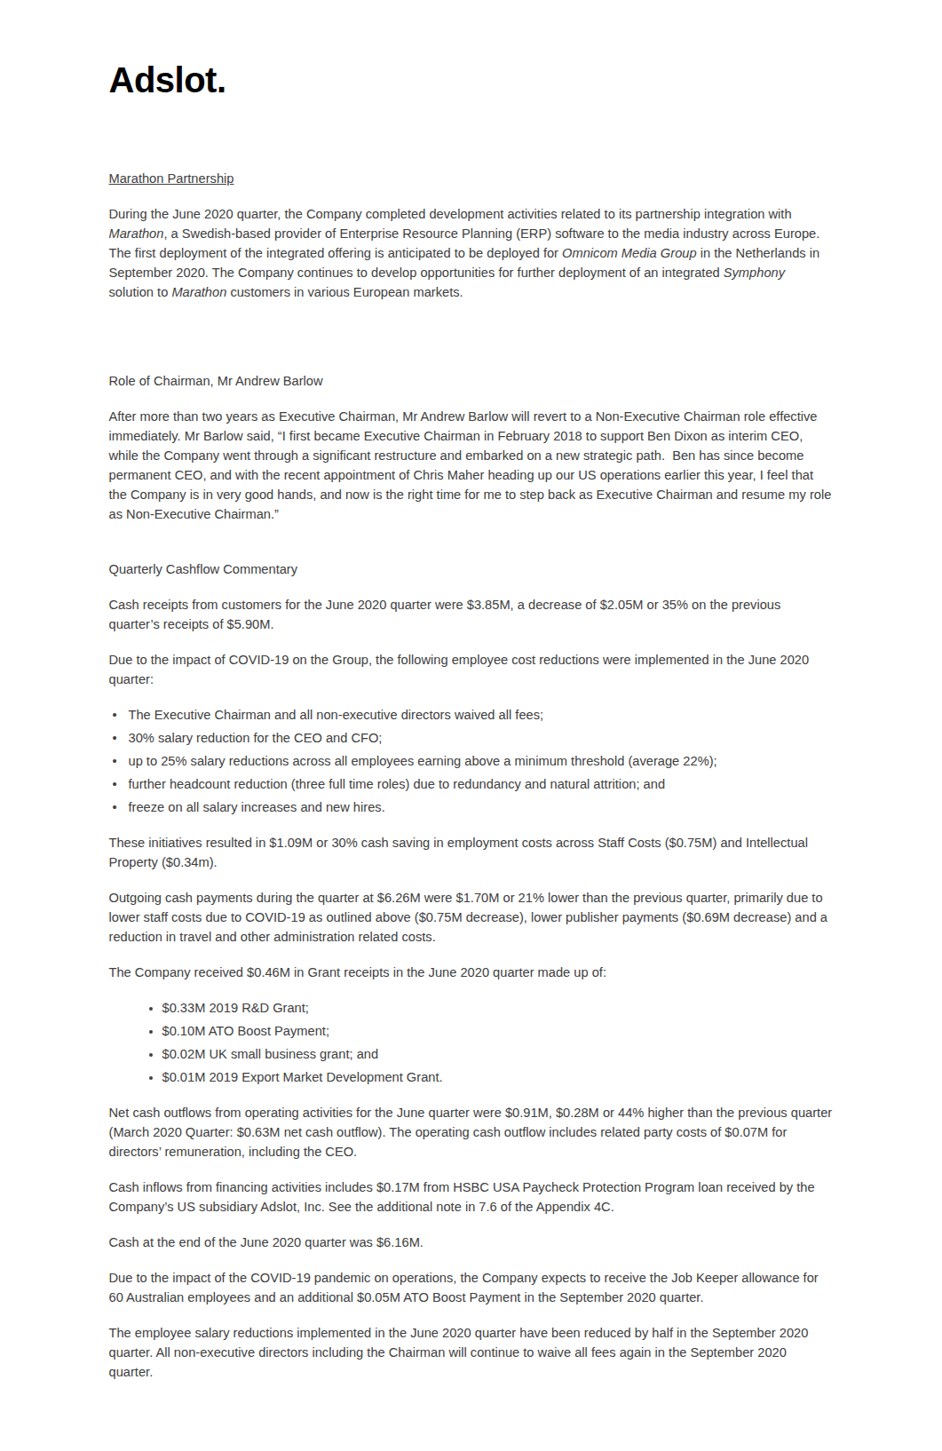Adslot.
Marathon Partnership
During the June 2020 quarter, the Company completed development activities related to its partnership integration with Marathon, a Swedish-based provider of Enterprise Resource Planning (ERP) software to the media industry across Europe. The first deployment of the integrated offering is anticipated to be deployed for Omnicom Media Group in the Netherlands in September 2020. The Company continues to develop opportunities for further deployment of an integrated Symphony solution to Marathon customers in various European markets.
Role of Chairman, Mr Andrew Barlow
After more than two years as Executive Chairman, Mr Andrew Barlow will revert to a Non-Executive Chairman role effective immediately. Mr Barlow said, “I first became Executive Chairman in February 2018 to support Ben Dixon as interim CEO, while the Company went through a significant restructure and embarked on a new strategic path. Ben has since become permanent CEO, and with the recent appointment of Chris Maher heading up our US operations earlier this year, I feel that the Company is in very good hands, and now is the right time for me to step back as Executive Chairman and resume my role as Non-Executive Chairman.”
Quarterly Cashflow Commentary
Cash receipts from customers for the June 2020 quarter were $3.85M, a decrease of $2.05M or 35% on the previous quarter’s receipts of $5.90M.
Due to the impact of COVID-19 on the Group, the following employee cost reductions were implemented in the June 2020 quarter:
The Executive Chairman and all non-executive directors waived all fees;
30% salary reduction for the CEO and CFO;
up to 25% salary reductions across all employees earning above a minimum threshold (average 22%);
further headcount reduction (three full time roles) due to redundancy and natural attrition; and
freeze on all salary increases and new hires.
These initiatives resulted in $1.09M or 30% cash saving in employment costs across Staff Costs ($0.75M) and Intellectual Property ($0.34m).
Outgoing cash payments during the quarter at $6.26M were $1.70M or 21% lower than the previous quarter, primarily due to lower staff costs due to COVID-19 as outlined above ($0.75M decrease), lower publisher payments ($0.69M decrease) and a reduction in travel and other administration related costs.
The Company received $0.46M in Grant receipts in the June 2020 quarter made up of:
$0.33M 2019 R&D Grant;
$0.10M ATO Boost Payment;
$0.02M UK small business grant; and
$0.01M 2019 Export Market Development Grant.
Net cash outflows from operating activities for the June quarter were $0.91M, $0.28M or 44% higher than the previous quarter (March 2020 Quarter: $0.63M net cash outflow). The operating cash outflow includes related party costs of $0.07M for directors’ remuneration, including the CEO.
Cash inflows from financing activities includes $0.17M from HSBC USA Paycheck Protection Program loan received by the Company’s US subsidiary Adslot, Inc. See the additional note in 7.6 of the Appendix 4C.
Cash at the end of the June 2020 quarter was $6.16M.
Due to the impact of the COVID-19 pandemic on operations, the Company expects to receive the Job Keeper allowance for 60 Australian employees and an additional $0.05M ATO Boost Payment in the September 2020 quarter.
The employee salary reductions implemented in the June 2020 quarter have been reduced by half in the September 2020 quarter. All non-executive directors including the Chairman will continue to waive all fees again in the September 2020 quarter.